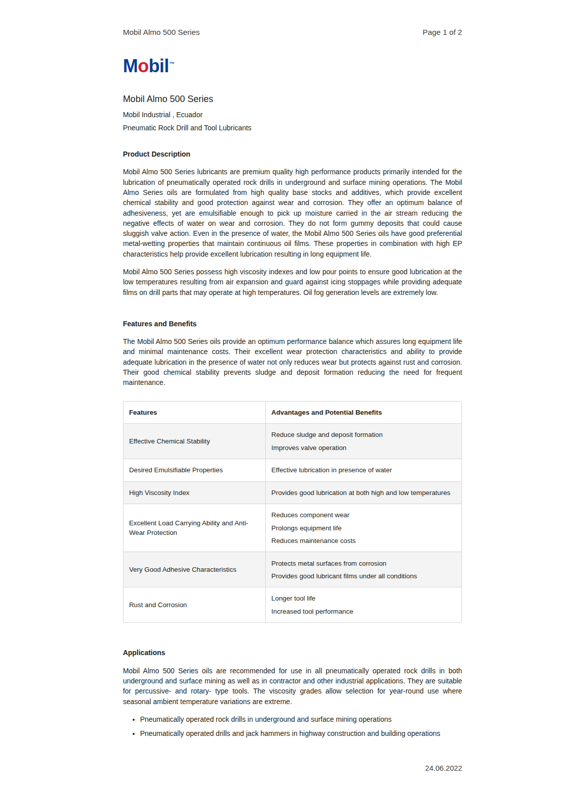Mobil Almo 500 Series Page 1 of 2
Mobil™
Mobil Almo 500 Series
Mobil Industrial , Ecuador
Pneumatic Rock Drill and Tool Lubricants
Product Description
Mobil Almo 500 Series lubricants are premium quality high performance products primarily intended for the lubrication of pneumatically operated rock drills in underground and surface mining operations. The Mobil Almo Series oils are formulated from high quality base stocks and additives, which provide excellent chemical stability and good protection against wear and corrosion. They offer an optimum balance of adhesiveness, yet are emulsifiable enough to pick up moisture carried in the air stream reducing the negative effects of water on wear and corrosion. They do not form gummy deposits that could cause sluggish valve action. Even in the presence of water, the Mobil Almo 500 Series oils have good preferential metal-wetting properties that maintain continuous oil films. These properties in combination with high EP characteristics help provide excellent lubrication resulting in long equipment life.
Mobil Almo 500 Series possess high viscosity indexes and low pour points to ensure good lubrication at the low temperatures resulting from air expansion and guard against icing stoppages while providing adequate films on drill parts that may operate at high temperatures. Oil fog generation levels are extremely low.
Features and Benefits
The Mobil Almo 500 Series oils provide an optimum performance balance which assures long equipment life and minimal maintenance costs. Their excellent wear protection characteristics and ability to provide adequate lubrication in the presence of water not only reduces wear but protects against rust and corrosion. Their good chemical stability prevents sludge and deposit formation reducing the need for frequent maintenance.
| Features | Advantages and Potential Benefits |
| --- | --- |
| Effective Chemical Stability | Reduce sludge and deposit formation Improves valve operation |
| Desired Emulsifiable Properties | Effective lubrication in presence of water |
| High Viscosity Index | Provides good lubrication at both high and low temperatures |
| Excellent Load Carrying Ability and Anti-Wear Protection | Reduces component wear Prolongs equipment life Reduces maintenance costs |
| Very Good Adhesive Characteristics | Protects metal surfaces from corrosion Provides good lubricant films under all conditions |
| Rust and Corrosion | Longer tool life Increased tool performance |
Applications
Mobil Almo 500 Series oils are recommended for use in all pneumatically operated rock drills in both underground and surface mining as well as in contractor and other industrial applications. They are suitable for percussive- and rotary- type tools. The viscosity grades allow selection for year-round use where seasonal ambient temperature variations are extreme.
Pneumatically operated rock drills in underground and surface mining operations
Pneumatically operated drills and jack hammers in highway construction and building operations
24.06.2022